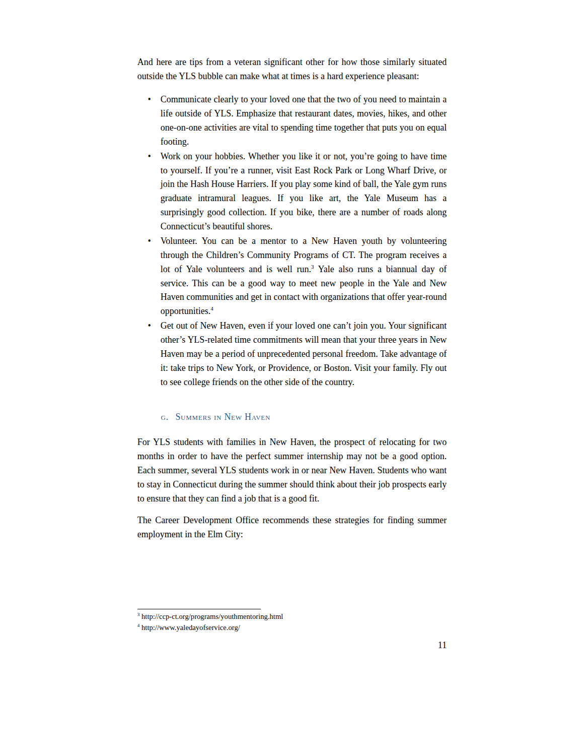And here are tips from a veteran significant other for how those similarly situated outside the YLS bubble can make what at times is a hard experience pleasant:
Communicate clearly to your loved one that the two of you need to maintain a life outside of YLS. Emphasize that restaurant dates, movies, hikes, and other one-on-one activities are vital to spending time together that puts you on equal footing.
Work on your hobbies. Whether you like it or not, you’re going to have time to yourself. If you’re a runner, visit East Rock Park or Long Wharf Drive, or join the Hash House Harriers. If you play some kind of ball, the Yale gym runs graduate intramural leagues. If you like art, the Yale Museum has a surprisingly good collection. If you bike, there are a number of roads along Connecticut’s beautiful shores.
Volunteer. You can be a mentor to a New Haven youth by volunteering through the Children’s Community Programs of CT. The program receives a lot of Yale volunteers and is well run.3 Yale also runs a biannual day of service. This can be a good way to meet new people in the Yale and New Haven communities and get in contact with organizations that offer year-round opportunities.4
Get out of New Haven, even if your loved one can’t join you. Your significant other’s YLS-related time commitments will mean that your three years in New Haven may be a period of unprecedented personal freedom. Take advantage of it: take trips to New York, or Providence, or Boston. Visit your family. Fly out to see college friends on the other side of the country.
g. Summers in New Haven
For YLS students with families in New Haven, the prospect of relocating for two months in order to have the perfect summer internship may not be a good option. Each summer, several YLS students work in or near New Haven. Students who want to stay in Connecticut during the summer should think about their job prospects early to ensure that they can find a job that is a good fit.
The Career Development Office recommends these strategies for finding summer employment in the Elm City:
3 http://ccp-ct.org/programs/youthmentoring.html
4 http://www.yaledayofservice.org/
11